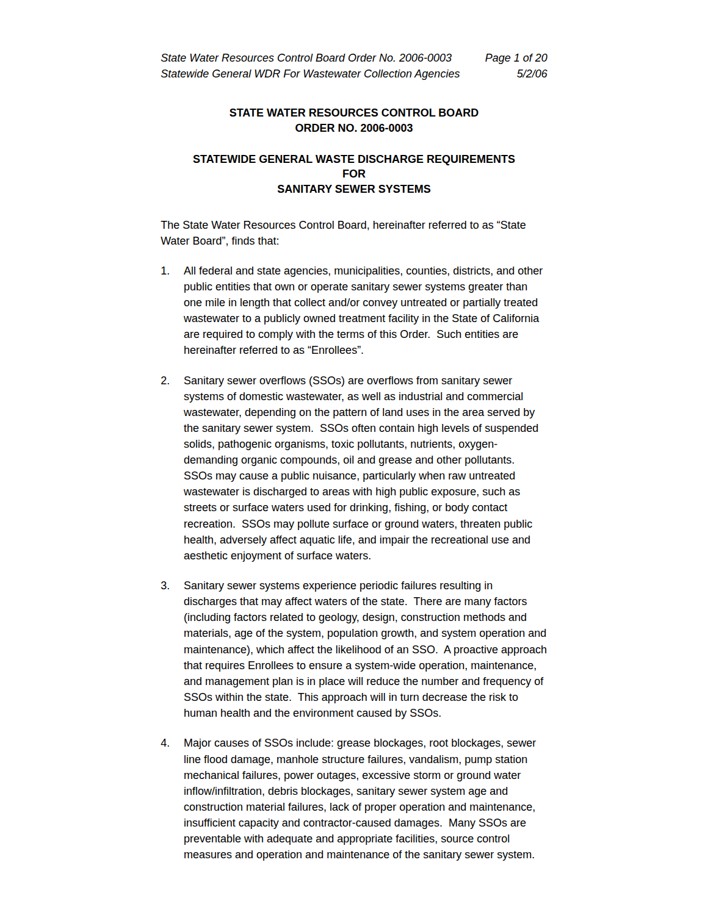State Water Resources Control Board Order No. 2006-0003
Statewide General WDR For Wastewater Collection Agencies
Page 1 of 20
5/2/06
STATE WATER RESOURCES CONTROL BOARD
ORDER NO. 2006-0003
STATEWIDE GENERAL WASTE DISCHARGE REQUIREMENTS
FOR
SANITARY SEWER SYSTEMS
The State Water Resources Control Board, hereinafter referred to as “State Water Board”, finds that:
All federal and state agencies, municipalities, counties, districts, and other public entities that own or operate sanitary sewer systems greater than one mile in length that collect and/or convey untreated or partially treated wastewater to a publicly owned treatment facility in the State of California are required to comply with the terms of this Order. Such entities are hereinafter referred to as “Enrollees”.
Sanitary sewer overflows (SSOs) are overflows from sanitary sewer systems of domestic wastewater, as well as industrial and commercial wastewater, depending on the pattern of land uses in the area served by the sanitary sewer system. SSOs often contain high levels of suspended solids, pathogenic organisms, toxic pollutants, nutrients, oxygen-demanding organic compounds, oil and grease and other pollutants. SSOs may cause a public nuisance, particularly when raw untreated wastewater is discharged to areas with high public exposure, such as streets or surface waters used for drinking, fishing, or body contact recreation. SSOs may pollute surface or ground waters, threaten public health, adversely affect aquatic life, and impair the recreational use and aesthetic enjoyment of surface waters.
Sanitary sewer systems experience periodic failures resulting in discharges that may affect waters of the state. There are many factors (including factors related to geology, design, construction methods and materials, age of the system, population growth, and system operation and maintenance), which affect the likelihood of an SSO. A proactive approach that requires Enrollees to ensure a system-wide operation, maintenance, and management plan is in place will reduce the number and frequency of SSOs within the state. This approach will in turn decrease the risk to human health and the environment caused by SSOs.
Major causes of SSOs include: grease blockages, root blockages, sewer line flood damage, manhole structure failures, vandalism, pump station mechanical failures, power outages, excessive storm or ground water inflow/infiltration, debris blockages, sanitary sewer system age and construction material failures, lack of proper operation and maintenance, insufficient capacity and contractor-caused damages. Many SSOs are preventable with adequate and appropriate facilities, source control measures and operation and maintenance of the sanitary sewer system.